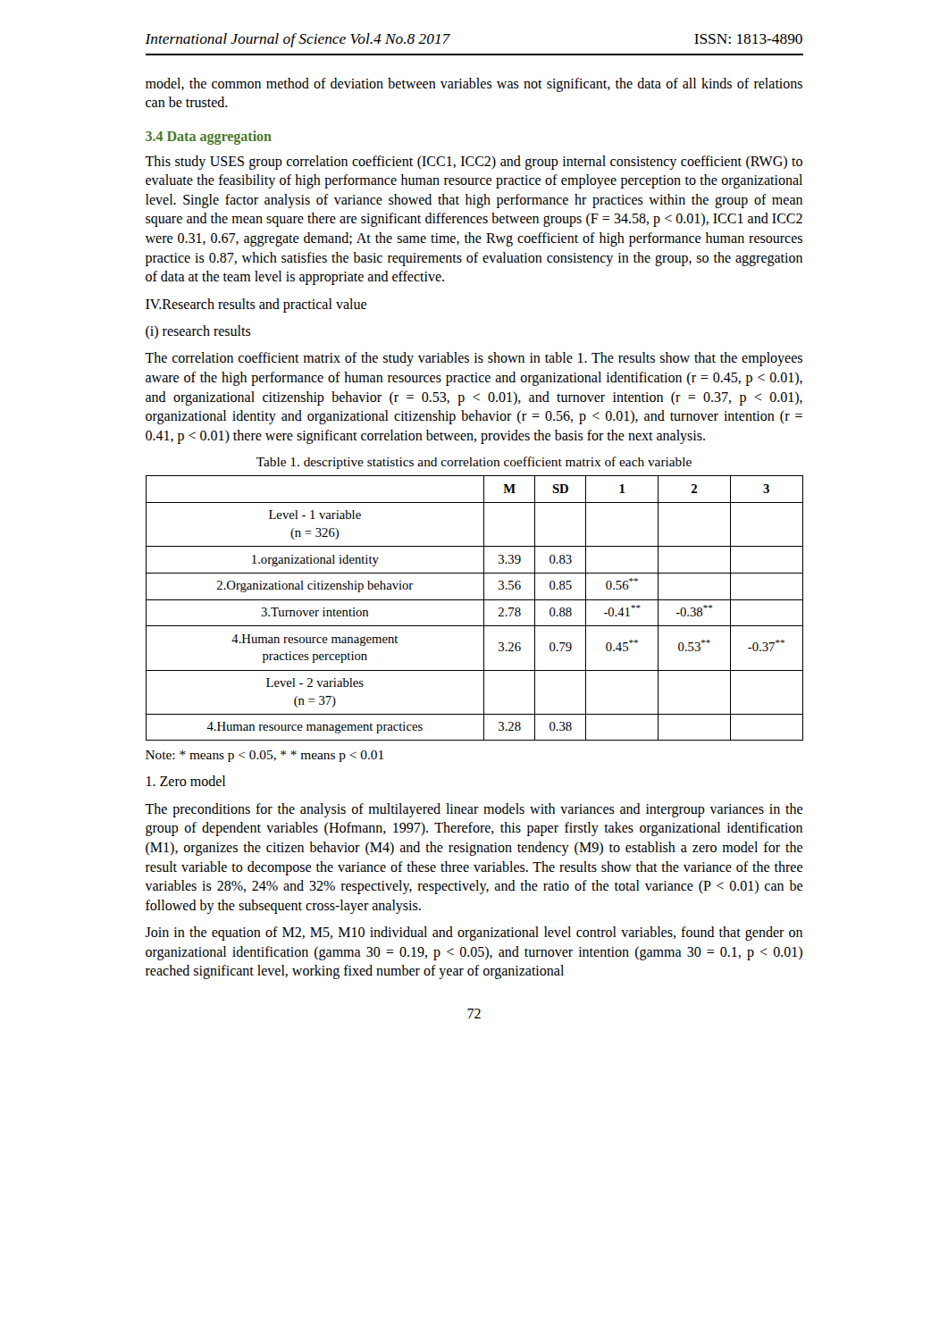International Journal of Science Vol.4 No.8 2017 ISSN: 1813-4890
model, the common method of deviation between variables was not significant, the data of all kinds of relations can be trusted.
3.4 Data aggregation
This study USES group correlation coefficient (ICC1, ICC2) and group internal consistency coefficient (RWG) to evaluate the feasibility of high performance human resource practice of employee perception to the organizational level. Single factor analysis of variance showed that high performance hr practices within the group of mean square and the mean square there are significant differences between groups (F = 34.58, p < 0.01), ICC1 and ICC2 were 0.31, 0.67, aggregate demand; At the same time, the Rwg coefficient of high performance human resources practice is 0.87, which satisfies the basic requirements of evaluation consistency in the group, so the aggregation of data at the team level is appropriate and effective.
IV.Research results and practical value
(i) research results
The correlation coefficient matrix of the study variables is shown in table 1. The results show that the employees aware of the high performance of human resources practice and organizational identification (r = 0.45, p < 0.01), and organizational citizenship behavior (r = 0.53, p < 0.01), and turnover intention (r = 0.37, p < 0.01), organizational identity and organizational citizenship behavior (r = 0.56, p < 0.01), and turnover intention (r = 0.41, p < 0.01) there were significant correlation between, provides the basis for the next analysis.
Table 1. descriptive statistics and correlation coefficient matrix of each variable
| | M | SD | 1 | 2 | 3 |
| --- | --- | --- | --- | --- | --- |
| Level - 1 variable (n = 326) | | | | | |
| 1.organizational identity | 3.39 | 0.83 | | | |
| 2.Organizational citizenship behavior | 3.56 | 0.85 | 0.56 ** | | |
| 3.Turnover intention | 2.78 | 0.88 | -0.41 ** | -0.38 ** | |
| 4.Human resource management practices perception | 3.26 | 0.79 | 0.45 ** | 0.53 ** | -0.37 ** |
| Level - 2 variables (n = 37) | | | | | |
| 4.Human resource management practices | 3.28 | 0.38 | | | |
Note: * means p < 0.05, * * means p < 0.01
1. Zero model
The preconditions for the analysis of multilayered linear models with variances and intergroup variances in the group of dependent variables (Hofmann, 1997). Therefore, this paper firstly takes organizational identification (M1), organizes the citizen behavior (M4) and the resignation tendency (M9) to establish a zero model for the result variable to decompose the variance of these three variables. The results show that the variance of the three variables is 28%, 24% and 32% respectively, respectively, and the ratio of the total variance (P < 0.01) can be followed by the subsequent cross-layer analysis.
Join in the equation of M2, M5, M10 individual and organizational level control variables, found that gender on organizational identification (gamma 30 = 0.19, p < 0.05), and turnover intention (gamma 30 = 0.1, p < 0.01) reached significant level, working fixed number of year of organizational
72